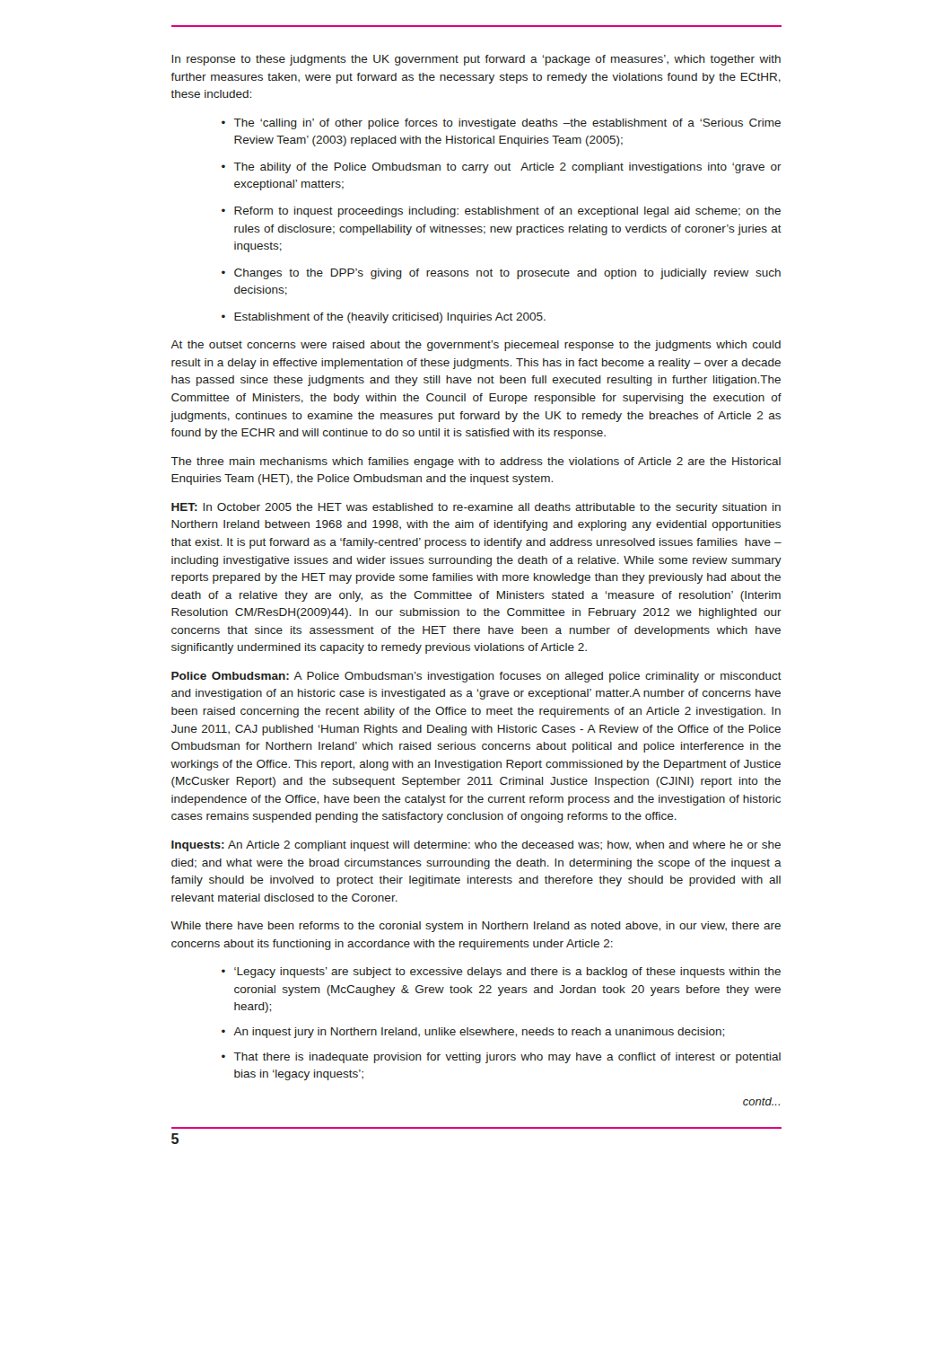In response to these judgments the UK government put forward a ‘package of measures’, which together with further measures taken, were put forward as the necessary steps to remedy the violations found by the ECtHR, these included:
The ‘calling in’ of other police forces to investigate deaths –the establishment of a ‘Serious Crime Review Team’ (2003) replaced with the Historical Enquiries Team (2005);
The ability of the Police Ombudsman to carry out Article 2 compliant investigations into ‘grave or exceptional’ matters;
Reform to inquest proceedings including: establishment of an exceptional legal aid scheme; on the rules of disclosure; compellability of witnesses; new practices relating to verdicts of coroner’s juries at inquests;
Changes to the DPP’s giving of reasons not to prosecute and option to judicially review such decisions;
Establishment of the (heavily criticised) Inquiries Act 2005.
At the outset concerns were raised about the government’s piecemeal response to the judgments which could result in a delay in effective implementation of these judgments. This has in fact become a reality – over a decade has passed since these judgments and they still have not been full executed resulting in further litigation.The Committee of Ministers, the body within the Council of Europe responsible for supervising the execution of judgments, continues to examine the measures put forward by the UK to remedy the breaches of Article 2 as found by the ECHR and will continue to do so until it is satisfied with its response.
The three main mechanisms which families engage with to address the violations of Article 2 are the Historical Enquiries Team (HET), the Police Ombudsman and the inquest system.
HET: In October 2005 the HET was established to re-examine all deaths attributable to the security situation in Northern Ireland between 1968 and 1998, with the aim of identifying and exploring any evidential opportunities that exist. It is put forward as a ‘family-centred’ process to identify and address unresolved issues families have – including investigative issues and wider issues surrounding the death of a relative. While some review summary reports prepared by the HET may provide some families with more knowledge than they previously had about the death of a relative they are only, as the Committee of Ministers stated a ‘measure of resolution’ (Interim Resolution CM/ResDH(2009)44). In our submission to the Committee in February 2012 we highlighted our concerns that since its assessment of the HET there have been a number of developments which have significantly undermined its capacity to remedy previous violations of Article 2.
Police Ombudsman: A Police Ombudsman’s investigation focuses on alleged police criminality or misconduct and investigation of an historic case is investigated as a ‘grave or exceptional’ matter.A number of concerns have been raised concerning the recent ability of the Office to meet the requirements of an Article 2 investigation. In June 2011, CAJ published ‘Human Rights and Dealing with Historic Cases - A Review of the Office of the Police Ombudsman for Northern Ireland’ which raised serious concerns about political and police interference in the workings of the Office. This report, along with an Investigation Report commissioned by the Department of Justice (McCusker Report) and the subsequent September 2011 Criminal Justice Inspection (CJINI) report into the independence of the Office, have been the catalyst for the current reform process and the investigation of historic cases remains suspended pending the satisfactory conclusion of ongoing reforms to the office.
Inquests: An Article 2 compliant inquest will determine: who the deceased was; how, when and where he or she died; and what were the broad circumstances surrounding the death. In determining the scope of the inquest a family should be involved to protect their legitimate interests and therefore they should be provided with all relevant material disclosed to the Coroner.
While there have been reforms to the coronial system in Northern Ireland as noted above, in our view, there are concerns about its functioning in accordance with the requirements under Article 2:
‘Legacy inquests’ are subject to excessive delays and there is a backlog of these inquests within the coronial system (McCaughey & Grew took 22 years and Jordan took 20 years before they were heard);
An inquest jury in Northern Ireland, unlike elsewhere, needs to reach a unanimous decision;
That there is inadequate provision for vetting jurors who may have a conflict of interest or potential bias in ‘legacy inquests’;
contd...
5